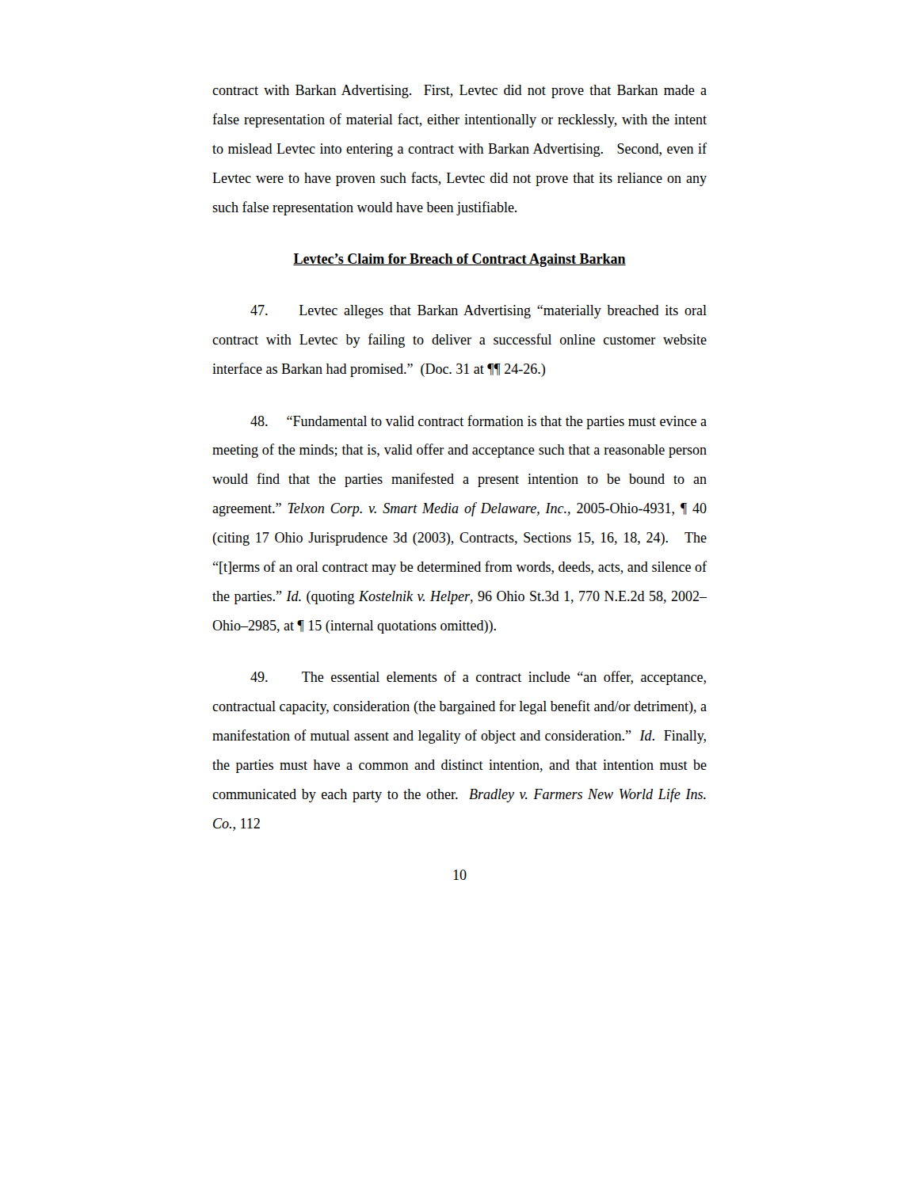contract with Barkan Advertising. First, Levtec did not prove that Barkan made a false representation of material fact, either intentionally or recklessly, with the intent to mislead Levtec into entering a contract with Barkan Advertising. Second, even if Levtec were to have proven such facts, Levtec did not prove that its reliance on any such false representation would have been justifiable.
Levtec’s Claim for Breach of Contract Against Barkan
47. Levtec alleges that Barkan Advertising “materially breached its oral contract with Levtec by failing to deliver a successful online customer website interface as Barkan had promised.” (Doc. 31 at ¶¶ 24-26.)
48. “Fundamental to valid contract formation is that the parties must evince a meeting of the minds; that is, valid offer and acceptance such that a reasonable person would find that the parties manifested a present intention to be bound to an agreement.” Telxon Corp. v. Smart Media of Delaware, Inc., 2005-Ohio-4931, ¶ 40 (citing 17 Ohio Jurisprudence 3d (2003), Contracts, Sections 15, 16, 18, 24). The “[t]erms of an oral contract may be determined from words, deeds, acts, and silence of the parties.” Id. (quoting Kostelnik v. Helper, 96 Ohio St.3d 1, 770 N.E.2d 58, 2002–Ohio–2985, at ¶ 15 (internal quotations omitted)).
49. The essential elements of a contract include “an offer, acceptance, contractual capacity, consideration (the bargained for legal benefit and/or detriment), a manifestation of mutual assent and legality of object and consideration.” Id. Finally, the parties must have a common and distinct intention, and that intention must be communicated by each party to the other. Bradley v. Farmers New World Life Ins. Co., 112
10